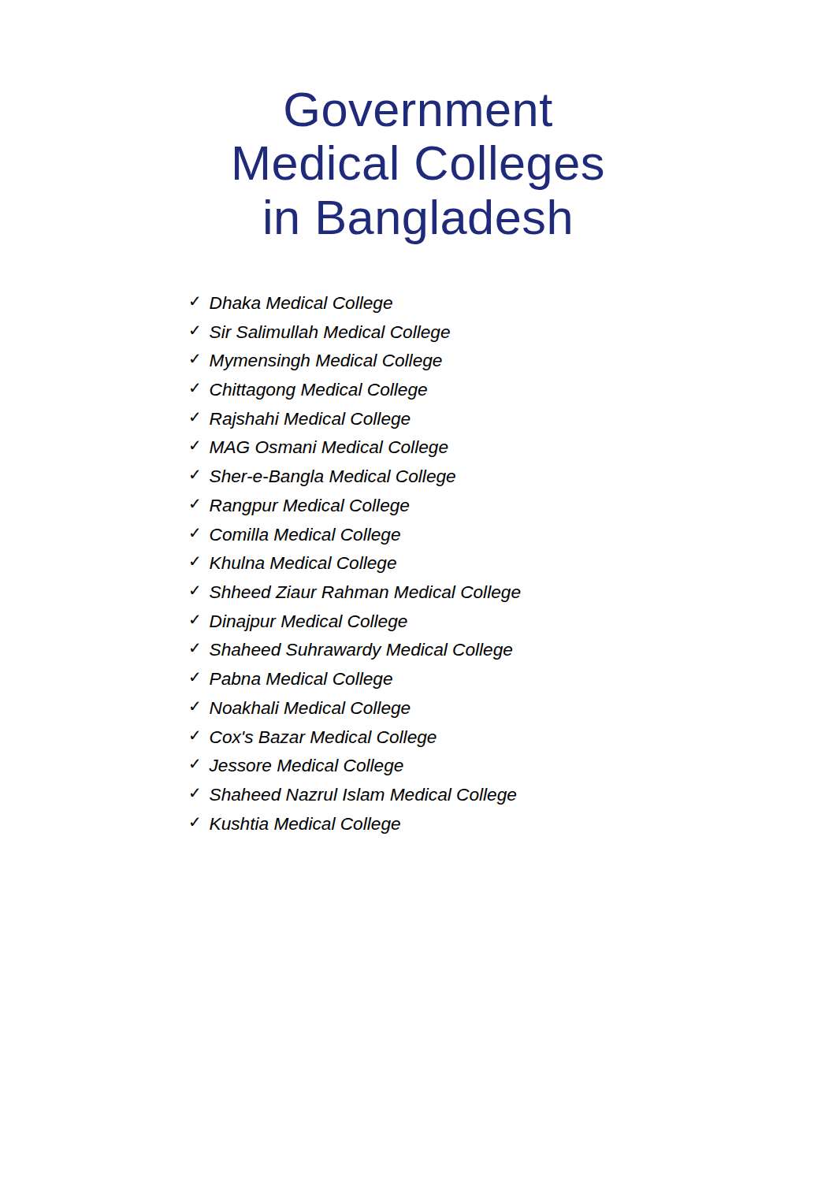Government
Medical Colleges
in Bangladesh
Dhaka Medical College
Sir Salimullah Medical College
Mymensingh Medical College
Chittagong Medical College
Rajshahi Medical College
MAG Osmani Medical College
Sher-e-Bangla Medical College
Rangpur Medical College
Comilla Medical College
Khulna Medical College
Shheed Ziaur Rahman Medical College
Dinajpur Medical College
Shaheed Suhrawardy Medical College
Pabna Medical College
Noakhali Medical College
Cox's Bazar Medical College
Jessore Medical College
Shaheed Nazrul Islam Medical College
Kushtia Medical College